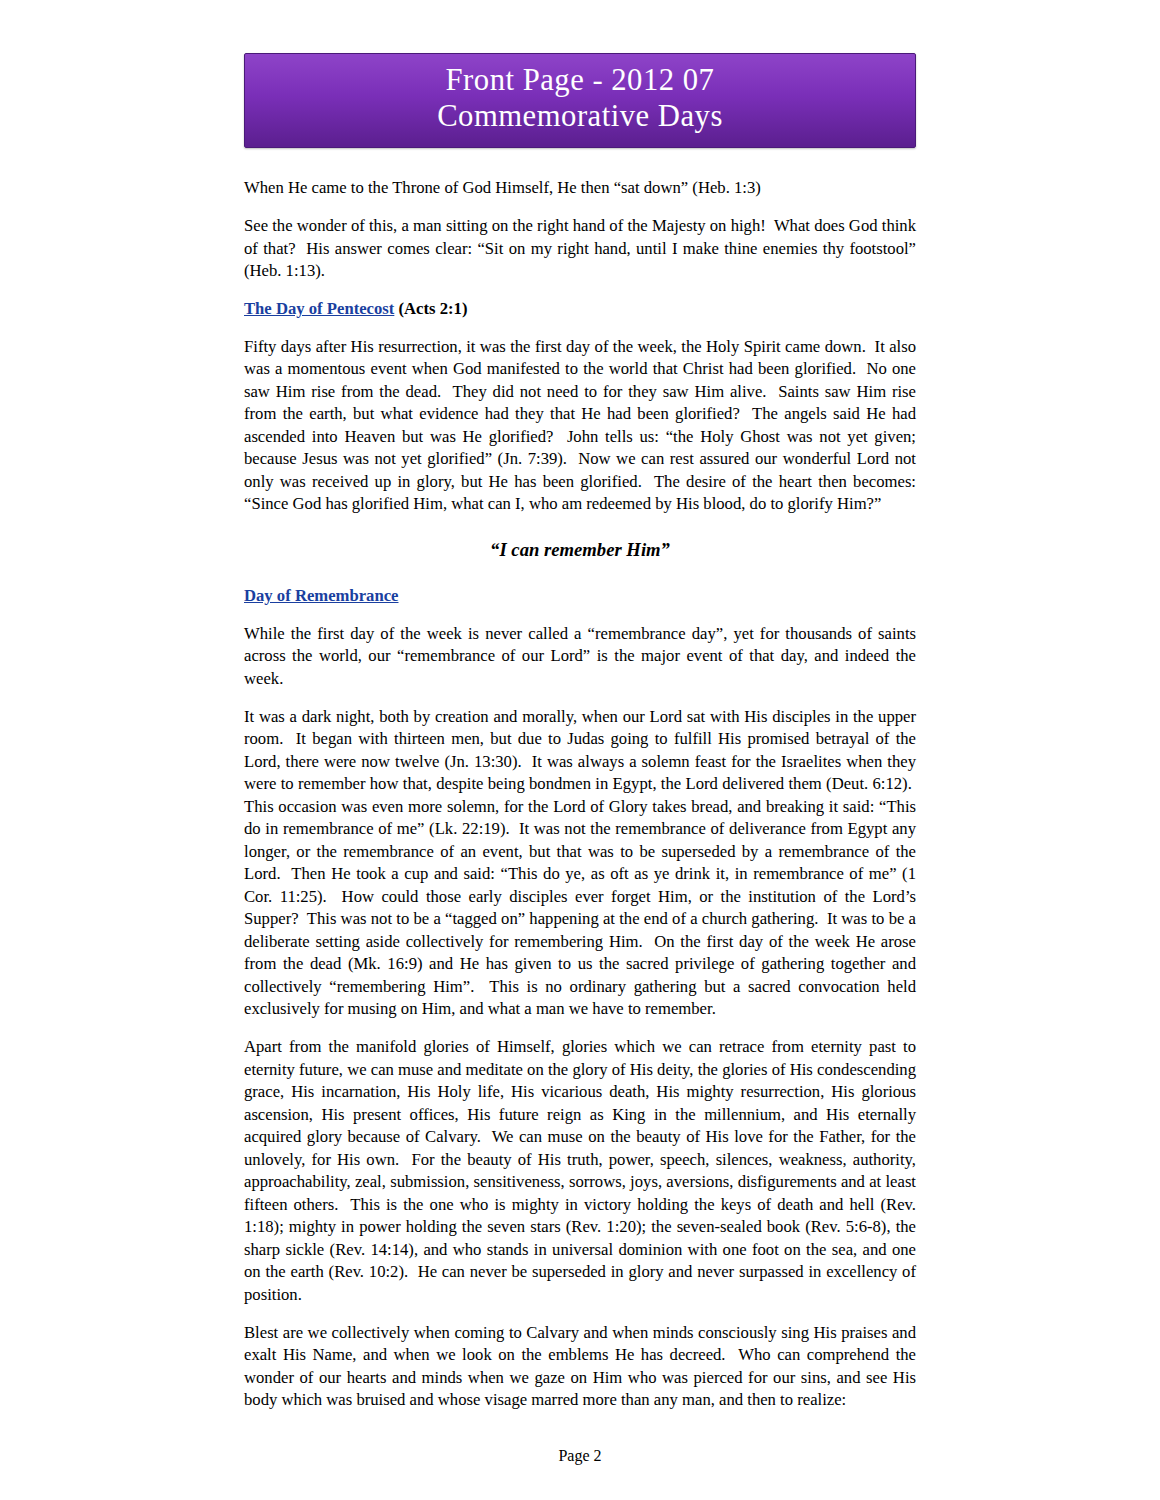Front Page - 2012 07
Commemorative Days
When He came to the Throne of God Himself, He then “sat down” (Heb. 1:3)
See the wonder of this, a man sitting on the right hand of the Majesty on high! What does God think of that? His answer comes clear: “Sit on my right hand, until I make thine enemies thy footstool” (Heb. 1:13).
The Day of Pentecost (Acts 2:1)
Fifty days after His resurrection, it was the first day of the week, the Holy Spirit came down. It also was a momentous event when God manifested to the world that Christ had been glorified. No one saw Him rise from the dead. They did not need to for they saw Him alive. Saints saw Him rise from the earth, but what evidence had they that He had been glorified? The angels said He had ascended into Heaven but was He glorified? John tells us: “the Holy Ghost was not yet given; because Jesus was not yet glorified” (Jn. 7:39). Now we can rest assured our wonderful Lord not only was received up in glory, but He has been glorified. The desire of the heart then becomes: “Since God has glorified Him, what can I, who am redeemed by His blood, do to glorify Him?”
“I can remember Him”
Day of Remembrance
While the first day of the week is never called a “remembrance day”, yet for thousands of saints across the world, our “remembrance of our Lord” is the major event of that day, and indeed the week.
It was a dark night, both by creation and morally, when our Lord sat with His disciples in the upper room. It began with thirteen men, but due to Judas going to fulfill His promised betrayal of the Lord, there were now twelve (Jn. 13:30). It was always a solemn feast for the Israelites when they were to remember how that, despite being bondmen in Egypt, the Lord delivered them (Deut. 6:12). This occasion was even more solemn, for the Lord of Glory takes bread, and breaking it said: “This do in remembrance of me” (Lk. 22:19). It was not the remembrance of deliverance from Egypt any longer, or the remembrance of an event, but that was to be superseded by a remembrance of the Lord. Then He took a cup and said: “This do ye, as oft as ye drink it, in remembrance of me” (1 Cor. 11:25). How could those early disciples ever forget Him, or the institution of the Lord’s Supper? This was not to be a “tagged on” happening at the end of a church gathering. It was to be a deliberate setting aside collectively for remembering Him. On the first day of the week He arose from the dead (Mk. 16:9) and He has given to us the sacred privilege of gathering together and collectively “remembering Him”. This is no ordinary gathering but a sacred convocation held exclusively for musing on Him, and what a man we have to remember.
Apart from the manifold glories of Himself, glories which we can retrace from eternity past to eternity future, we can muse and meditate on the glory of His deity, the glories of His condescending grace, His incarnation, His Holy life, His vicarious death, His mighty resurrection, His glorious ascension, His present offices, His future reign as King in the millennium, and His eternally acquired glory because of Calvary. We can muse on the beauty of His love for the Father, for the unlovely, for His own. For the beauty of His truth, power, speech, silences, weakness, authority, approachability, zeal, submission, sensitiveness, sorrows, joys, aversions, disfigurements and at least fifteen others. This is the one who is mighty in victory holding the keys of death and hell (Rev. 1:18); mighty in power holding the seven stars (Rev. 1:20); the seven-sealed book (Rev. 5:6-8), the sharp sickle (Rev. 14:14), and who stands in universal dominion with one foot on the sea, and one on the earth (Rev. 10:2). He can never be superseded in glory and never surpassed in excellency of position.
Blest are we collectively when coming to Calvary and when minds consciously sing His praises and exalt His Name, and when we look on the emblems He has decreed. Who can comprehend the wonder of our hearts and minds when we gaze on Him who was pierced for our sins, and see His body which was bruised and whose visage marred more than any man, and then to realize:
Page 2